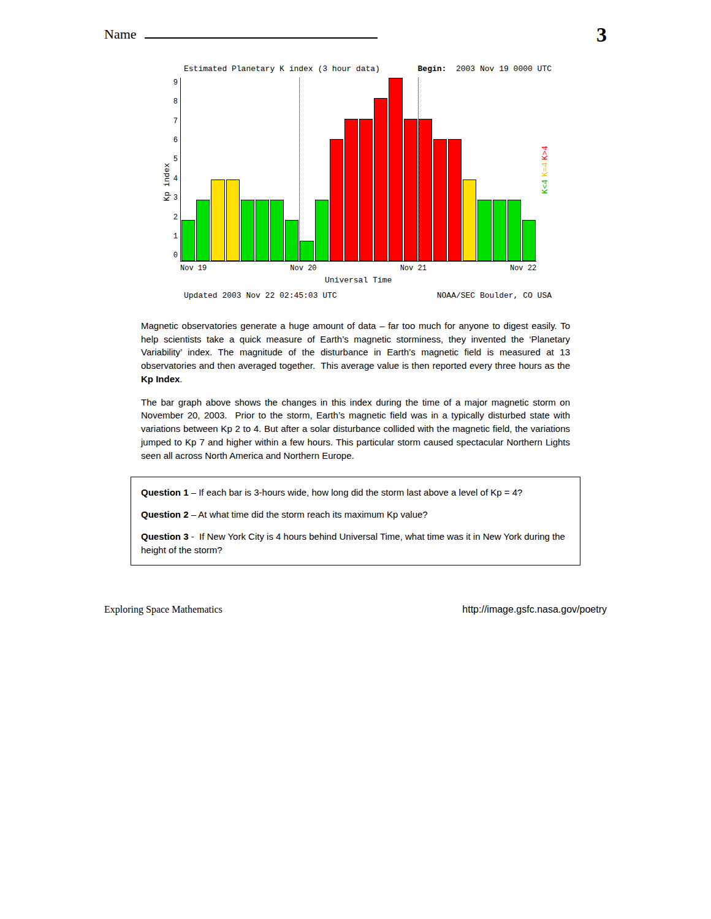Name
3
Estimated Planetary K index (3 hour data) Begin: 2003 Nov 19 0000 UTC
Kp index
9
8
7
6
5
4
3
2
1
0
Nov 19 Nov 20 Nov 21 Nov 22
Universal Time
K>4 K=4 K<4
Updated 2003 Nov 22 02:45:03 UTC NOAA/SEC Boulder, CO USA
Magnetic observatories generate a huge amount of data – far too much for anyone to digest easily. To help scientists take a quick measure of Earth’s magnetic storminess, they invented the ‘Planetary Variability’ index. The magnitude of the disturbance in Earth’s magnetic field is measured at 13 observatories and then averaged together. This average value is then reported every three hours as the Kp Index.
The bar graph above shows the changes in this index during the time of a major magnetic storm on November 20, 2003. Prior to the storm, Earth’s magnetic field was in a typically disturbed state with variations between Kp 2 to 4. But after a solar disturbance collided with the magnetic field, the variations jumped to Kp 7 and higher within a few hours. This particular storm caused spectacular Northern Lights seen all across North America and Northern Europe.
Question 1 – If each bar is 3-hours wide, how long did the storm last above a level of Kp = 4?
Question 2 – At what time did the storm reach its maximum Kp value?
Question 3 - If New York City is 4 hours behind Universal Time, what time was it in New York during the height of the storm?
Exploring Space Mathematics http://image.gsfc.nasa.gov/poetry